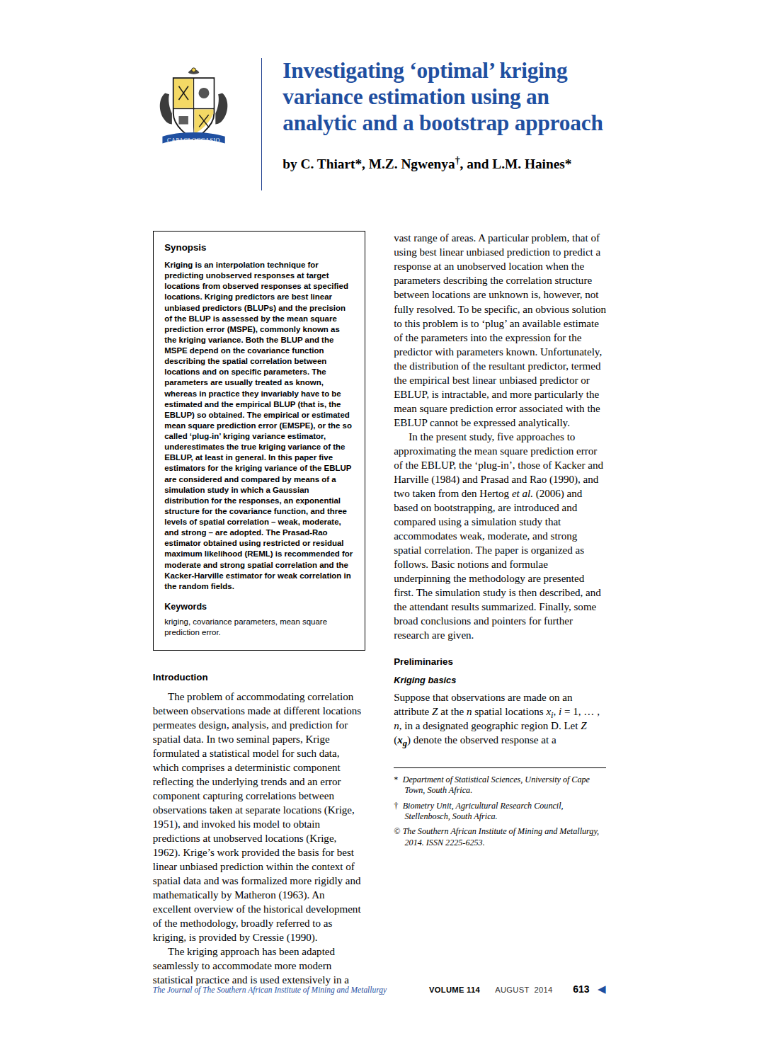CAPACI OCCASIO
Investigating ‘optimal’ kriging variance estimation using an analytic and a bootstrap approach
by C. Thiart*, M.Z. Ngwenya†, and L.M. Haines*
Synopsis
Kriging is an interpolation technique for predicting unobserved responses at target locations from observed responses at specified locations. Kriging predictors are best linear unbiased predictors (BLUPs) and the precision of the BLUP is assessed by the mean square prediction error (MSPE), commonly known as the kriging variance. Both the BLUP and the MSPE depend on the covariance function describing the spatial correlation between locations and on specific parameters. The parameters are usually treated as known, whereas in practice they invariably have to be estimated and the empirical BLUP (that is, the EBLUP) so obtained. The empirical or estimated mean square prediction error (EMSPE), or the so called ‘plug-in’ kriging variance estimator, underestimates the true kriging variance of the EBLUP, at least in general. In this paper five estimators for the kriging variance of the EBLUP are considered and compared by means of a simulation study in which a Gaussian distribution for the responses, an exponential structure for the covariance function, and three levels of spatial correlation – weak, moderate, and strong – are adopted. The Prasad-Rao estimator obtained using restricted or residual maximum likelihood (REML) is recommended for moderate and strong spatial correlation and the Kacker-Harville estimator for weak correlation in the random fields.
Keywords
kriging, covariance parameters, mean square prediction error.
Introduction
The problem of accommodating correlation between observations made at different locations permeates design, analysis, and prediction for spatial data. In two seminal papers, Krige formulated a statistical model for such data, which comprises a deterministic component reflecting the underlying trends and an error component capturing correlations between observations taken at separate locations (Krige, 1951), and invoked his model to obtain predictions at unobserved locations (Krige, 1962). Krige’s work provided the basis for best linear unbiased prediction within the context of spatial data and was formalized more rigidly and mathematically by Matheron (1963). An excellent overview of the historical development of the methodology, broadly referred to as kriging, is provided by Cressie (1990).
The kriging approach has been adapted seamlessly to accommodate more modern statistical practice and is used extensively in a
vast range of areas. A particular problem, that of using best linear unbiased prediction to predict a response at an unobserved location when the parameters describing the correlation structure between locations are unknown is, however, not fully resolved. To be specific, an obvious solution to this problem is to ‘plug’ an available estimate of the parameters into the expression for the predictor with parameters known. Unfortunately, the distribution of the resultant predictor, termed the empirical best linear unbiased predictor or EBLUP, is intractable, and more particularly the mean square prediction error associated with the EBLUP cannot be expressed analytically.
In the present study, five approaches to approximating the mean square prediction error of the EBLUP, the ‘plug-in’, those of Kacker and Harville (1984) and Prasad and Rao (1990), and two taken from den Hertog et al. (2006) and based on bootstrapping, are introduced and compared using a simulation study that accommodates weak, moderate, and strong spatial correlation. The paper is organized as follows. Basic notions and formulae underpinning the methodology are presented first. The simulation study is then described, and the attendant results summarized. Finally, some broad conclusions and pointers for further research are given.
Preliminaries
Kriging basics
Suppose that observations are made on an attribute Z at the n spatial locations xi, i = 1, … , n, in a designated geographic region D. Let Z (xg) denote the observed response at a
*Department of Statistical Sciences, University of Cape Town, South Africa.
†Biometry Unit, Agricultural Research Council, Stellenbosch, South Africa.
©The Southern African Institute of Mining and Metallurgy, 2014. ISSN 2225-6253.
The Journal of The Southern African Institute of Mining and Metallurgy
VOLUME 114
AUGUST 2014
613
◀